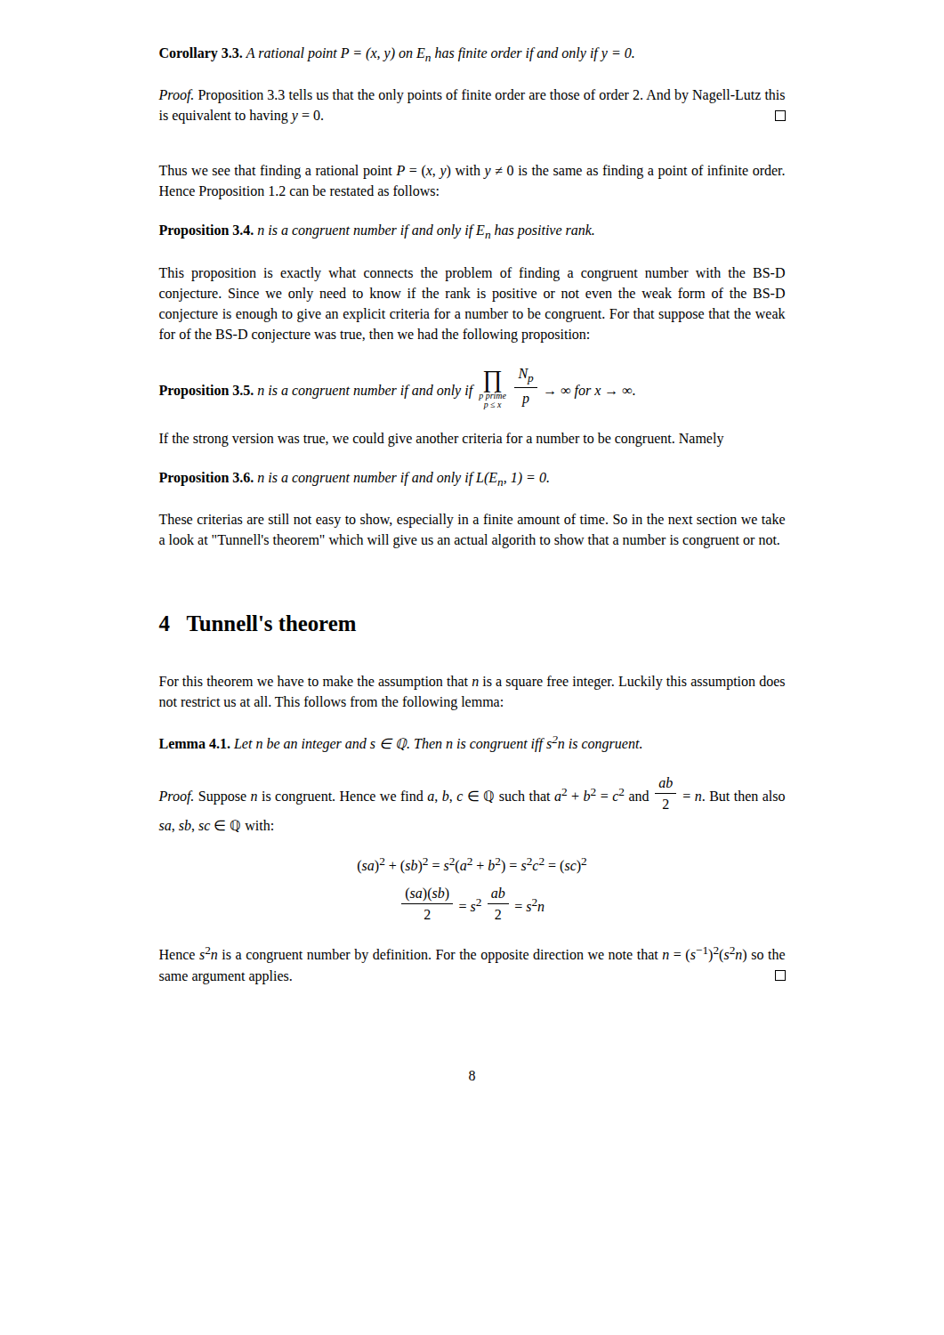Corollary 3.3. A rational point P = (x, y) on En has finite order if and only if y = 0.
Proof. Proposition 3.3 tells us that the only points of finite order are those of order 2. And by Nagell-Lutz this is equivalent to having y = 0.
Thus we see that finding a rational point P = (x, y) with y ≠ 0 is the same as finding a point of infinite order. Hence Proposition 1.2 can be restated as follows:
Proposition 3.4. n is a congruent number if and only if En has positive rank.
This proposition is exactly what connects the problem of finding a congruent number with the BS-D conjecture. Since we only need to know if the rank is positive or not even the weak form of the BS-D conjecture is enough to give an explicit criteria for a number to be congruent. For that suppose that the weak for of the BS-D conjecture was true, then we had the following proposition:
Proposition 3.5. n is a congruent number if and only if ∏p prime p ≤ x Np p → ∞ for x → ∞.
If the strong version was true, we could give another criteria for a number to be congruent. Namely
Proposition 3.6. n is a congruent number if and only if L(En, 1) = 0.
These criterias are still not easy to show, especially in a finite amount of time. So in the next section we take a look at "Tunnell's theorem" which will give us an actual algorith to show that a number is congruent or not.
4 Tunnell's theorem
For this theorem we have to make the assumption that n is a square free integer. Luckily this assumption does not restrict us at all. This follows from the following lemma:
Lemma 4.1. Let n be an integer and s ∈ ℚ. Then n is congruent iff s2n is congruent.
Proof. Suppose n is congruent. Hence we find a, b, c ∈ ℚ such that a2 + b2 = c2 and ab 2 = n. But then also sa, sb, sc ∈ ℚ with:
(sa)2 + (sb)2 = s2(a2 + b2) = s2c2 = (sc)2
(sa)(sb) 2 = s2 ab 2 = s2n
Hence s2n is a congruent number by definition. For the opposite direction we note that n = (s−1)2(s2n) so the same argument applies.
8